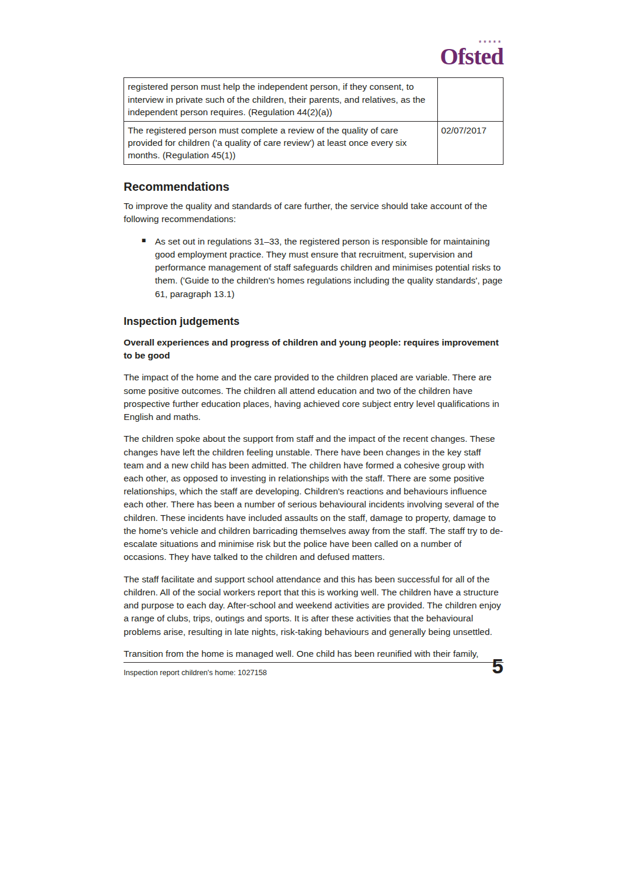***** Ofsted
| registered person must help the independent person, if they consent, to interview in private such of the children, their parents, and relatives, as the independent person requires. (Regulation 44(2)(a)) | |
| The registered person must complete a review of the quality of care provided for children ('a quality of care review') at least once every six months. (Regulation 45(1)) | 02/07/2017 |
Recommendations
To improve the quality and standards of care further, the service should take account of the following recommendations:
As set out in regulations 31–33, the registered person is responsible for maintaining good employment practice. They must ensure that recruitment, supervision and performance management of staff safeguards children and minimises potential risks to them. ('Guide to the children's homes regulations including the quality standards', page 61, paragraph 13.1)
Inspection judgements
Overall experiences and progress of children and young people: requires improvement to be good
The impact of the home and the care provided to the children placed are variable. There are some positive outcomes. The children all attend education and two of the children have prospective further education places, having achieved core subject entry level qualifications in English and maths.
The children spoke about the support from staff and the impact of the recent changes. These changes have left the children feeling unstable. There have been changes in the key staff team and a new child has been admitted. The children have formed a cohesive group with each other, as opposed to investing in relationships with the staff. There are some positive relationships, which the staff are developing. Children's reactions and behaviours influence each other. There has been a number of serious behavioural incidents involving several of the children. These incidents have included assaults on the staff, damage to property, damage to the home's vehicle and children barricading themselves away from the staff. The staff try to de-escalate situations and minimise risk but the police have been called on a number of occasions. They have talked to the children and defused matters.
The staff facilitate and support school attendance and this has been successful for all of the children. All of the social workers report that this is working well. The children have a structure and purpose to each day. After-school and weekend activities are provided. The children enjoy a range of clubs, trips, outings and sports. It is after these activities that the behavioural problems arise, resulting in late nights, risk-taking behaviours and generally being unsettled.
Transition from the home is managed well. One child has been reunified with their family,
Inspection report children's home: 1027158 5